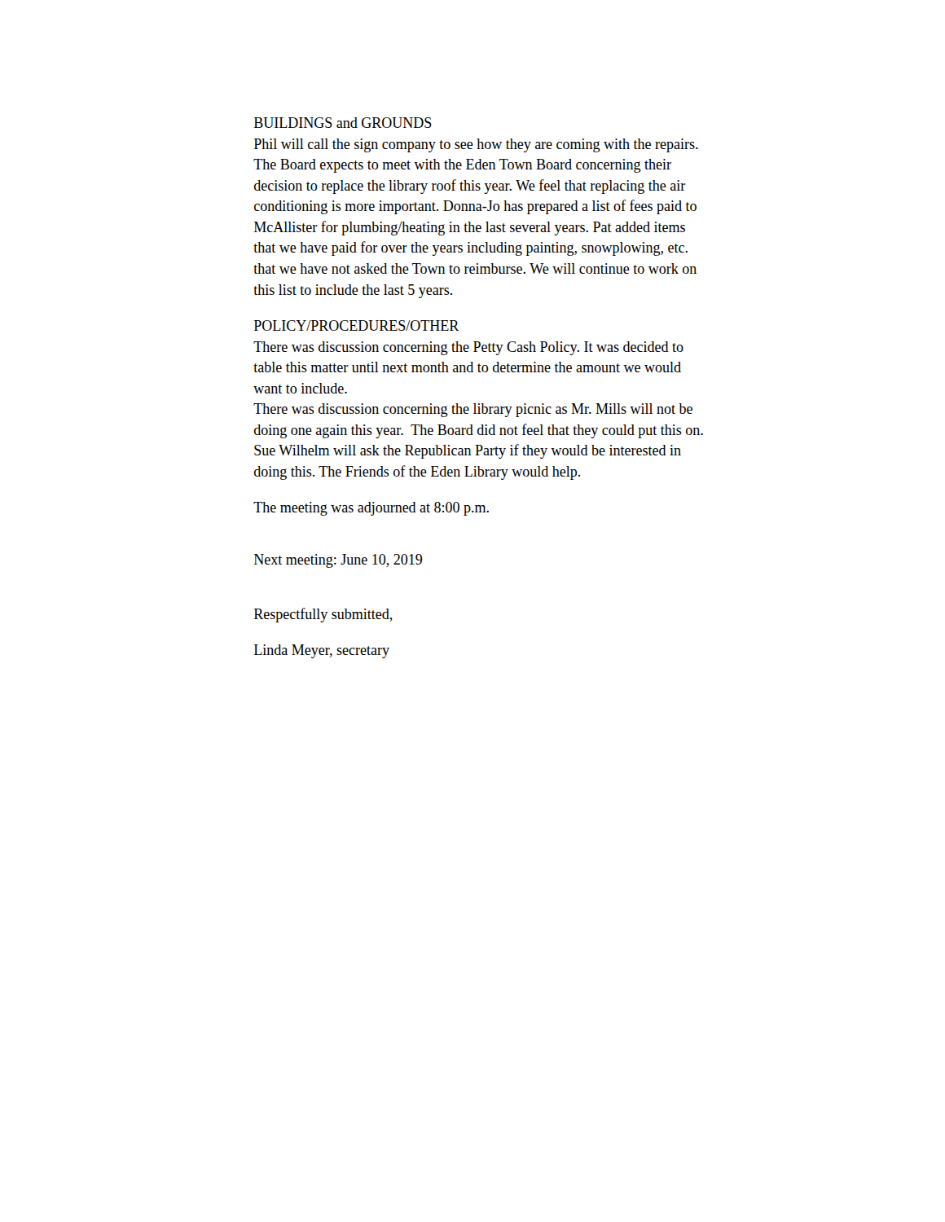BUILDINGS and GROUNDS
Phil will call the sign company to see how they are coming with the repairs.
The Board expects to meet with the Eden Town Board concerning their decision to replace the library roof this year. We feel that replacing the air conditioning is more important. Donna-Jo has prepared a list of fees paid to McAllister for plumbing/heating in the last several years. Pat added items that we have paid for over the years including painting, snowplowing, etc. that we have not asked the Town to reimburse. We will continue to work on this list to include the last 5 years.
POLICY/PROCEDURES/OTHER
There was discussion concerning the Petty Cash Policy. It was decided to table this matter until next month and to determine the amount we would want to include.
There was discussion concerning the library picnic as Mr. Mills will not be doing one again this year. The Board did not feel that they could put this on. Sue Wilhelm will ask the Republican Party if they would be interested in doing this. The Friends of the Eden Library would help.
The meeting was adjourned at 8:00 p.m.
Next meeting: June 10, 2019
Respectfully submitted,
Linda Meyer, secretary